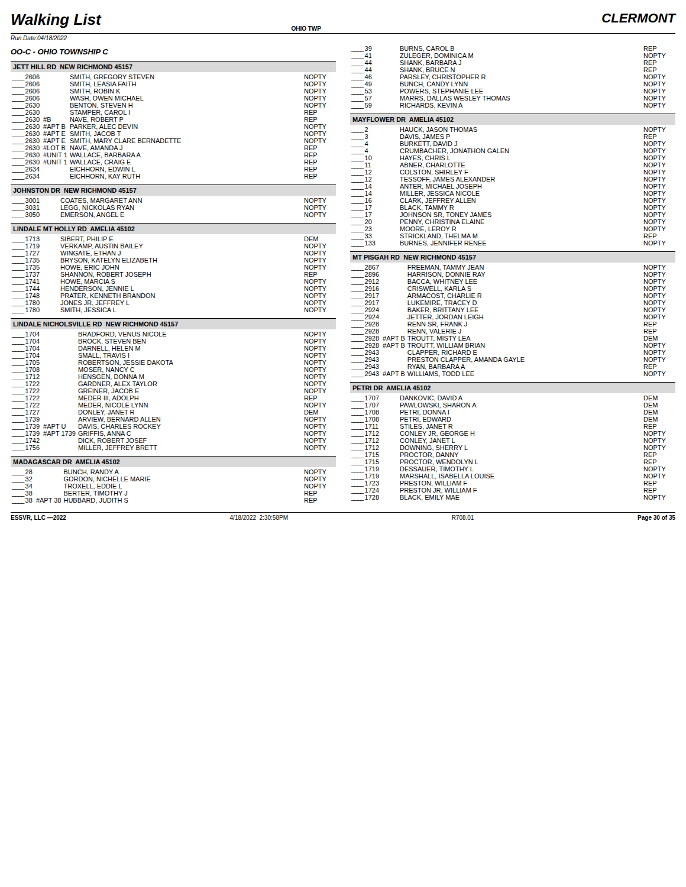Walking List CLERMONT
OHIO TWP
Run Date:04/18/2022
OO-C - OHIO TOWNSHIP C
JETT HILL RD NEW RICHMOND 45157
| 2606 | SMITH, GREGORY STEVEN | NOPTY |
| 2606 | SMITH, LEASIA FAITH | NOPTY |
| 2606 | SMITH, ROBIN K | NOPTY |
| 2606 | WASH, OWEN MICHAEL | NOPTY |
| 2630 | BENTON, STEVEN H | NOPTY |
| 2630 | STAMPER, CAROL I | REP |
| 2630 #B | NAVE, ROBERT P | REP |
| 2630 #APT B | PARKER, ALEC DEVIN | NOPTY |
| 2630 #APT E | SMITH, JACOB T | NOPTY |
| 2630 #APT E | SMITH, MARY CLARE BERNADETTE | NOPTY |
| 2630 #LOT B | NAVE, AMANDA J | REP |
| 2630 #UNIT 1 | WALLACE, BARBARA A | REP |
| 2630 #UNIT 1 | WALLACE, CRAIG E | REP |
| 2634 | EICHHORN, EDWIN L | REP |
| 2634 | EICHHORN, KAY RUTH | REP |
JOHNSTON DR NEW RICHMOND 45157
| 3001 | COATES, MARGARET ANN | NOPTY |
| 3031 | LEGG, NICKOLAS RYAN | NOPTY |
| 3050 | EMERSON, ANGEL E | NOPTY |
LINDALE MT HOLLY RD AMELIA 45102
| 1713 | SIBERT, PHILIP E | DEM |
| 1719 | VERKAMP, AUSTIN BAILEY | NOPTY |
| 1727 | WINGATE, ETHAN J | NOPTY |
| 1735 | BRYSON, KATELYN ELIZABETH | NOPTY |
| 1735 | HOWE, ERIC JOHN | NOPTY |
| 1737 | SHANNON, ROBERT JOSEPH | REP |
| 1741 | HOWE, MARCIA S | NOPTY |
| 1744 | HENDERSON, JENNIE L | NOPTY |
| 1748 | PRATER, KENNETH BRANDON | NOPTY |
| 1780 | JONES JR, JEFFREY L | NOPTY |
| 1780 | SMITH, JESSICA L | NOPTY |
LINDALE NICHOLSVILLE RD NEW RICHMOND 45157
| 1704 | BRADFORD, VENUS NICOLE | NOPTY |
| 1704 | BROCK, STEVEN BEN | NOPTY |
| 1704 | DARNELL, HELEN M | NOPTY |
| 1704 | SMALL, TRAVIS I | NOPTY |
| 1705 | ROBERTSON, JESSIE DAKOTA | NOPTY |
| 1708 | MOSER, NANCY C | NOPTY |
| 1712 | HENSGEN, DONNA M | NOPTY |
| 1722 | GARDNER, ALEX TAYLOR | NOPTY |
| 1722 | GREINER, JACOB E | NOPTY |
| 1722 | MEDER III, ADOLPH | REP |
| 1722 | MEDER, NICOLE LYNN | NOPTY |
| 1727 | DONLEY, JANET R | DEM |
| 1739 | ARVIEW, BERNARD ALLEN | NOPTY |
| 1739 #APT U | DAVIS, CHARLES ROCKEY | NOPTY |
| 1739 #APT 1739 | GRIFFIS, ANNA C | NOPTY |
| 1742 | DICK, ROBERT JOSEF | NOPTY |
| 1756 | MILLER, JEFFREY BRETT | NOPTY |
MADAGASCAR DR AMELIA 45102
| 28 | BUNCH, RANDY A | NOPTY |
| 32 | GORDON, NICHELLE MARIE | NOPTY |
| 34 | TROXELL, EDDIE L | NOPTY |
| 38 | BERTER, TIMOTHY J | REP |
| 38 #APT 38 | HUBBARD, JUDITH S | REP |
| 39 | BURNS, CAROL B | REP |
| 41 | ZULEGER, DOMINICA M | NOPTY |
| 44 | SHANK, BARBARA J | REP |
| 44 | SHANK, BRUCE N | REP |
| 46 | PARSLEY, CHRISTOPHER R | NOPTY |
| 49 | BUNCH, CANDY LYNN | NOPTY |
| 53 | POWERS, STEPHANIE LEE | NOPTY |
| 57 | MARRS, DALLAS WESLEY THOMAS | NOPTY |
| 59 | RICHARDS, KEVIN A | NOPTY |
MAYFLOWER DR AMELIA 45102
| 2 | HAUCK, JASON THOMAS | NOPTY |
| 3 | DAVIS, JAMES P | REP |
| 4 | BURKETT, DAVID J | NOPTY |
| 4 | CRUMBACHER, JONATHON GALEN | NOPTY |
| 10 | HAYES, CHRIS L | NOPTY |
| 11 | ABNER, CHARLOTTE | NOPTY |
| 12 | COLSTON, SHIRLEY F | NOPTY |
| 12 | TESSOFF, JAMES ALEXANDER | NOPTY |
| 14 | ANTER, MICHAEL JOSEPH | NOPTY |
| 14 | MILLER, JESSICA NICOLE | NOPTY |
| 16 | CLARK, JEFFREY ALLEN | NOPTY |
| 17 | BLACK, TAMMY R | NOPTY |
| 17 | JOHNSON SR, TONEY JAMES | NOPTY |
| 20 | PENNY, CHRISTINA ELAINE | NOPTY |
| 23 | MOORE, LEROY R | NOPTY |
| 33 | STRICKLAND, THELMA M | REP |
| 133 | BURNES, JENNIFER RENEE | NOPTY |
MT PISGAH RD NEW RICHMOND 45157
| 2867 | FREEMAN, TAMMY JEAN | NOPTY |
| 2896 | HARRISON, DONNIE RAY | NOPTY |
| 2912 | BACCA, WHITNEY LEE | NOPTY |
| 2916 | CRISWELL, KARLA S | NOPTY |
| 2917 | ARMACOST, CHARLIE R | NOPTY |
| 2917 | LUKEMIRE, TRACEY D | NOPTY |
| 2924 | BAKER, BRITTANY LEE | NOPTY |
| 2924 | JETTER, JORDAN LEIGH | NOPTY |
| 2928 | RENN SR, FRANK J | REP |
| 2928 | RENN, VALERIE J | REP |
| 2928 #APT B | TROUTT, MISTY LEA | DEM |
| 2928 #APT B | TROUTT, WILLIAM BRIAN | NOPTY |
| 2943 | CLAPPER, RICHARD E | NOPTY |
| 2943 | PRESTON CLAPPER, AMANDA GAYLE | NOPTY |
| 2943 | RYAN, BARBARA A | REP |
| 2943 #APT B | WILLIAMS, TODD LEE | NOPTY |
PETRI DR AMELIA 45102
| 1707 | DANKOVIC, DAVID A | DEM |
| 1707 | PAWLOWSKI, SHARON A | DEM |
| 1708 | PETRI, DONNA I | DEM |
| 1708 | PETRI, EDWARD | DEM |
| 1711 | STILES, JANET R | REP |
| 1712 | CONLEY JR, GEORGE H | NOPTY |
| 1712 | CONLEY, JANET L | NOPTY |
| 1712 | DOWNING, SHERRY L | NOPTY |
| 1715 | PROCTOR, DANNY | REP |
| 1715 | PROCTOR, WENDOLYN L | REP |
| 1719 | DESSAUER, TIMOTHY L | NOPTY |
| 1719 | MARSHALL, ISABELLA LOUISE | NOPTY |
| 1723 | PRESTON, WILLIAM F | REP |
| 1724 | PRESTON JR, WILLIAM F | REP |
| 1728 | BLACK, EMILY MAE | NOPTY |
ESSVR, LLC —2022 4/18/2022 2:30:58PM R708.01 Page 30 of 35